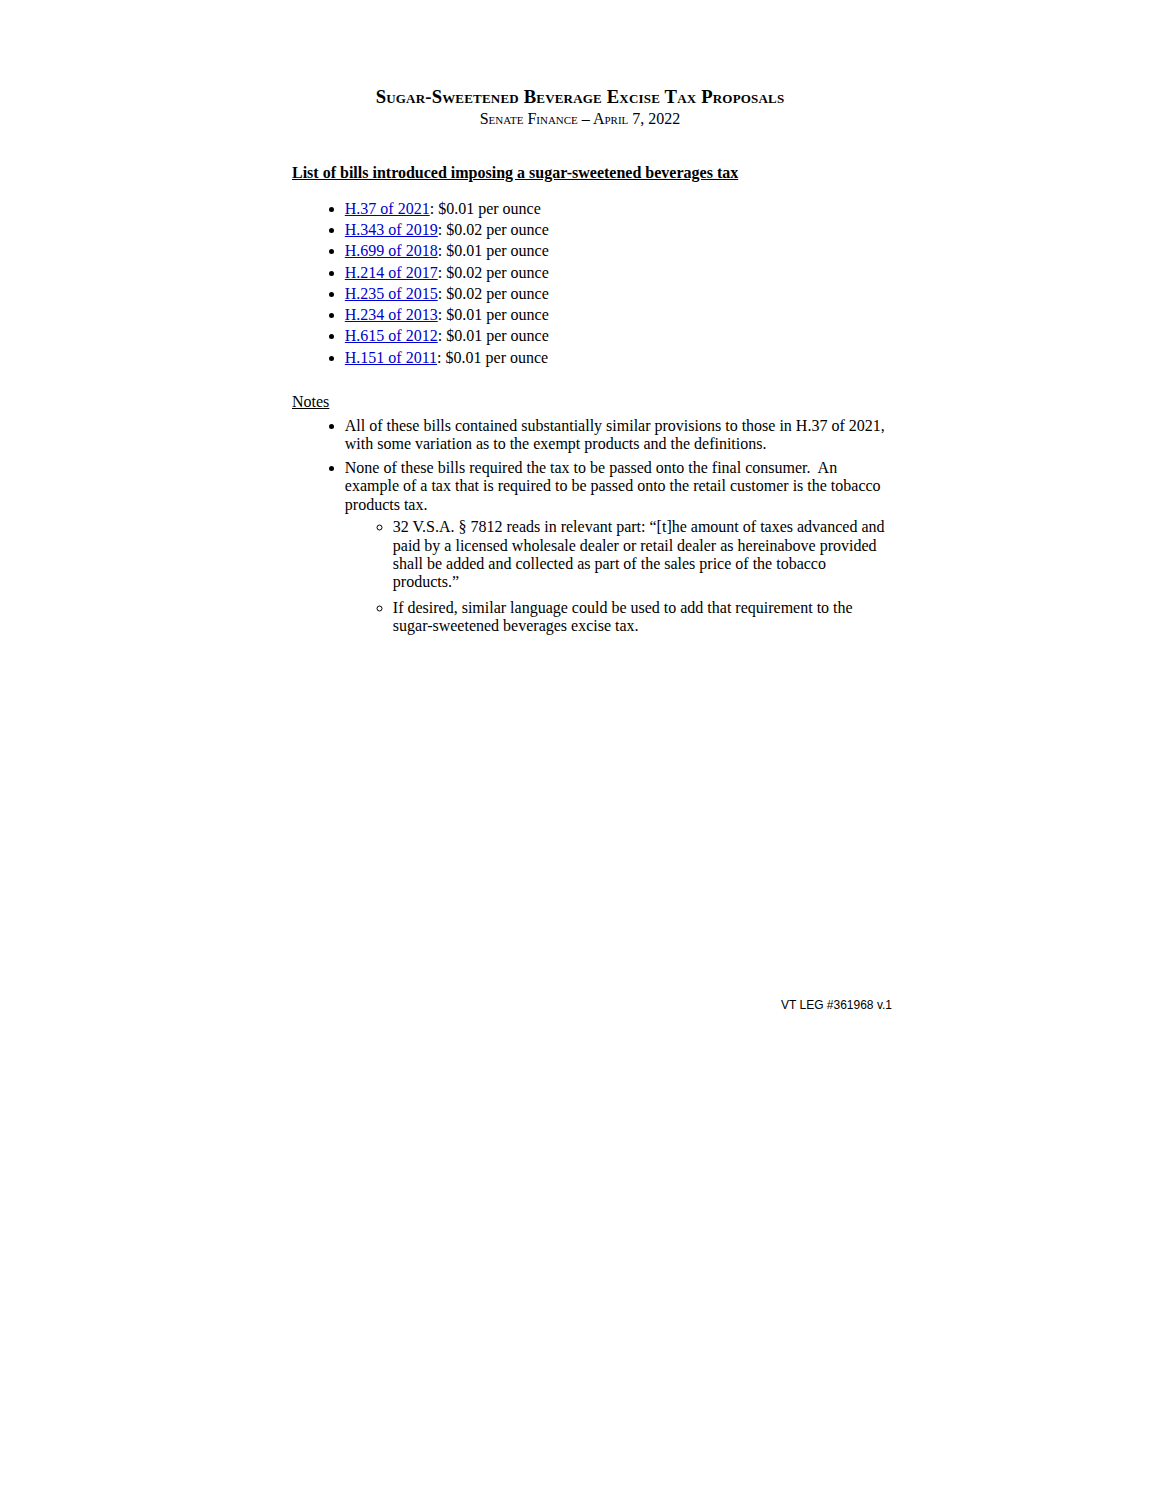Sugar-Sweetened Beverage Excise Tax Proposals
Senate Finance – April 7, 2022
List of bills introduced imposing a sugar-sweetened beverages tax
H.37 of 2021: $0.01 per ounce
H.343 of 2019: $0.02 per ounce
H.699 of 2018: $0.01 per ounce
H.214 of 2017: $0.02 per ounce
H.235 of 2015: $0.02 per ounce
H.234 of 2013: $0.01 per ounce
H.615 of 2012: $0.01 per ounce
H.151 of 2011: $0.01 per ounce
Notes
All of these bills contained substantially similar provisions to those in H.37 of 2021, with some variation as to the exempt products and the definitions.
None of these bills required the tax to be passed onto the final consumer. An example of a tax that is required to be passed onto the retail customer is the tobacco products tax.
32 V.S.A. § 7812 reads in relevant part: “[t]he amount of taxes advanced and paid by a licensed wholesale dealer or retail dealer as hereinabove provided shall be added and collected as part of the sales price of the tobacco products.”
If desired, similar language could be used to add that requirement to the sugar-sweetened beverages excise tax.
VT LEG #361968 v.1